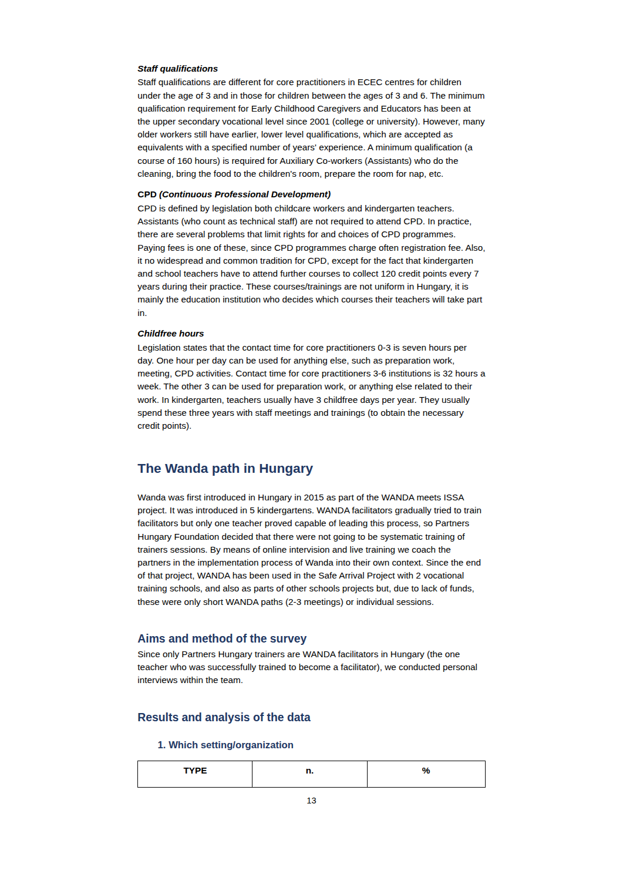Staff qualifications
Staff qualifications are different for core practitioners in ECEC centres for children under the age of 3 and in those for children between the ages of 3 and 6. The minimum qualification requirement for Early Childhood Caregivers and Educators has been at the upper secondary vocational level since 2001 (college or university). However, many older workers still have earlier, lower level qualifications, which are accepted as equivalents with a specified number of years' experience. A minimum qualification (a course of 160 hours) is required for Auxiliary Co-workers (Assistants) who do the cleaning, bring the food to the children's room, prepare the room for nap, etc.
CPD (Continuous Professional Development)
CPD is defined by legislation both childcare workers and kindergarten teachers. Assistants (who count as technical staff) are not required to attend CPD. In practice, there are several problems that limit rights for and choices of CPD programmes. Paying fees is one of these, since CPD programmes charge often registration fee. Also, it no widespread and common tradition for CPD, except for the fact that kindergarten and school teachers have to attend further courses to collect 120 credit points every 7 years during their practice. These courses/trainings are not uniform in Hungary, it is mainly the education institution who decides which courses their teachers will take part in.
Childfree hours
Legislation states that the contact time for core practitioners 0-3 is seven hours per day. One hour per day can be used for anything else, such as preparation work, meeting, CPD activities. Contact time for core practitioners 3-6 institutions is 32 hours a week. The other 3 can be used for preparation work, or anything else related to their work. In kindergarten, teachers usually have 3 childfree days per year. They usually spend these three years with staff meetings and trainings (to obtain the necessary credit points).
The Wanda path in Hungary
Wanda was first introduced in Hungary in 2015 as part of the WANDA meets ISSA project. It was introduced in 5 kindergartens. WANDA facilitators gradually tried to train facilitators but only one teacher proved capable of leading this process, so Partners Hungary Foundation decided that there were not going to be systematic training of trainers sessions. By means of online intervision and live training we coach the partners in the implementation process of Wanda into their own context. Since the end of that project, WANDA has been used in the Safe Arrival Project with 2 vocational training schools, and also as parts of other schools projects but, due to lack of funds, these were only short WANDA paths (2-3 meetings) or individual sessions.
Aims and method of the survey
Since only Partners Hungary trainers are WANDA facilitators in Hungary (the one teacher who was successfully trained to become a facilitator), we conducted personal interviews within the team.
Results and analysis of the data
Which setting/organization
| TYPE | n. | % |
| --- | --- | --- |
13